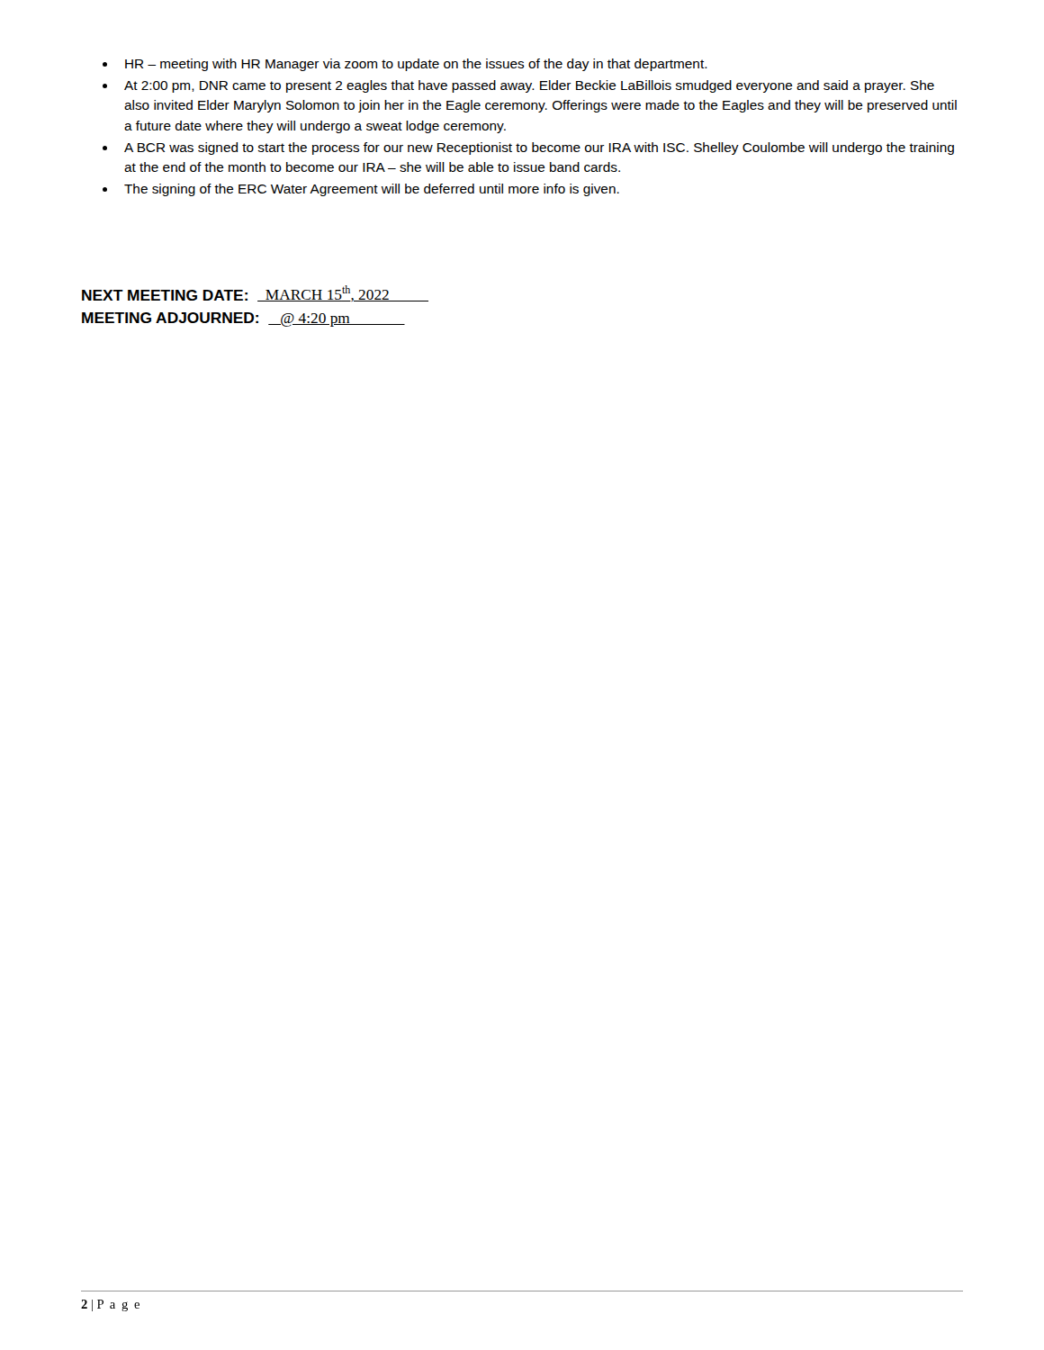HR – meeting with HR Manager via zoom to update on the issues of the day in that department.
At 2:00 pm, DNR came to present 2 eagles that have passed away. Elder Beckie LaBillois smudged everyone and said a prayer. She also invited Elder Marylyn Solomon to join her in the Eagle ceremony. Offerings were made to the Eagles and they will be preserved until a future date where they will undergo a sweat lodge ceremony.
A BCR was signed to start the process for our new Receptionist to become our IRA with ISC. Shelley Coulombe will undergo the training at the end of the month to become our IRA – she will be able to issue band cards.
The signing of the ERC Water Agreement will be deferred until more info is given.
NEXT MEETING DATE: MARCH 15th, 2022
MEETING ADJOURNED: @ 4:20 pm
2 | P a g e